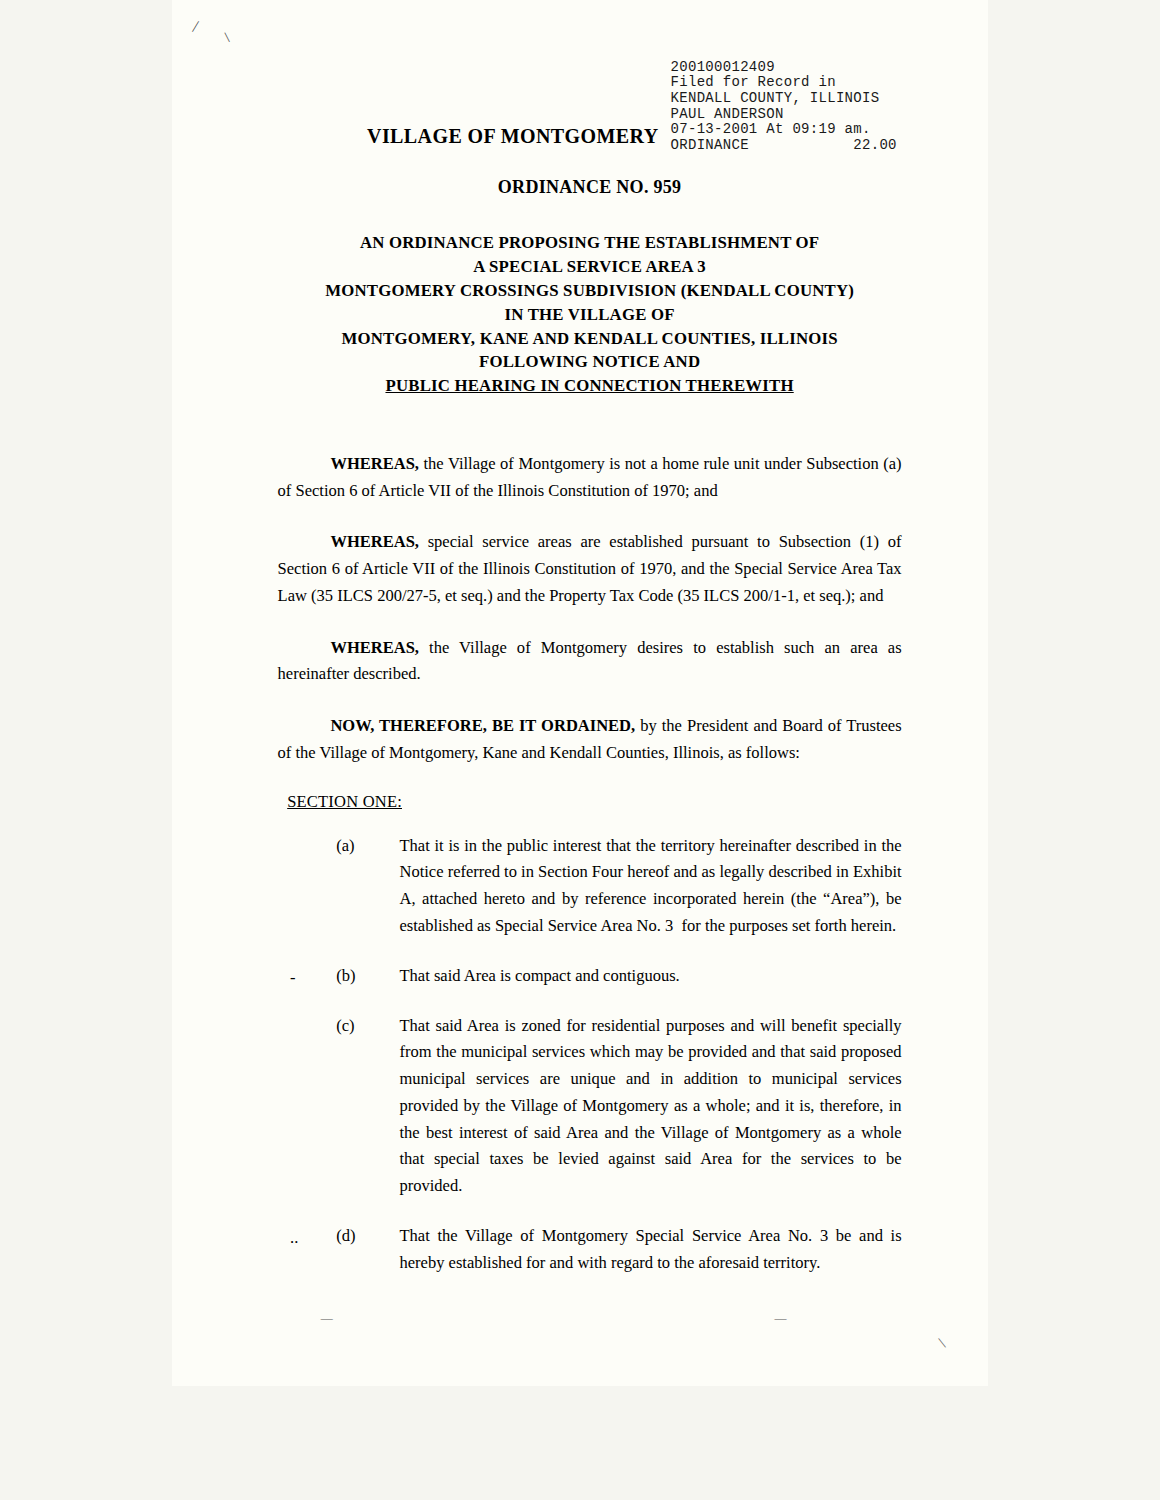/
\
200100012409 Filed for Record in KENDALL COUNTY, ILLINOIS PAUL ANDERSON 07-13-2001 At 09:19 am. ORDINANCE 22.00
VILLAGE OF MONTGOMERY
ORDINANCE NO. 959
AN ORDINANCE PROPOSING THE ESTABLISHMENT OF
A SPECIAL SERVICE AREA 3
MONTGOMERY CROSSINGS SUBDIVISION (KENDALL COUNTY)
IN THE VILLAGE OF
MONTGOMERY, KANE AND KENDALL COUNTIES, ILLINOIS
FOLLOWING NOTICE AND
PUBLIC HEARING IN CONNECTION THEREWITH
WHEREAS, the Village of Montgomery is not a home rule unit under Subsection (a) of Section 6 of Article VII of the Illinois Constitution of 1970; and
WHEREAS, special service areas are established pursuant to Subsection (1) of Section 6 of Article VII of the Illinois Constitution of 1970, and the Special Service Area Tax Law (35 ILCS 200/27-5, et seq.) and the Property Tax Code (35 ILCS 200/1-1, et seq.); and
WHEREAS, the Village of Montgomery desires to establish such an area as hereinafter described.
NOW, THEREFORE, BE IT ORDAINED, by the President and Board of Trustees of the Village of Montgomery, Kane and Kendall Counties, Illinois, as follows:
SECTION ONE:
(a) That it is in the public interest that the territory hereinafter described in the Notice referred to in Section Four hereof and as legally described in Exhibit A, attached hereto and by reference incorporated herein (the “Area”), be established as Special Service Area No. 3 for the purposes set forth herein.
- (b) That said Area is compact and contiguous.
(c) That said Area is zoned for residential purposes and will benefit specially from the municipal services which may be provided and that said proposed municipal services are unique and in addition to municipal services provided by the Village of Montgomery as a whole; and it is, therefore, in the best interest of said Area and the Village of Montgomery as a whole that special taxes be levied against said Area for the services to be provided.
.. (d) That the Village of Montgomery Special Service Area No. 3 be and is hereby established for and with regard to the aforesaid territory.
—
—
\